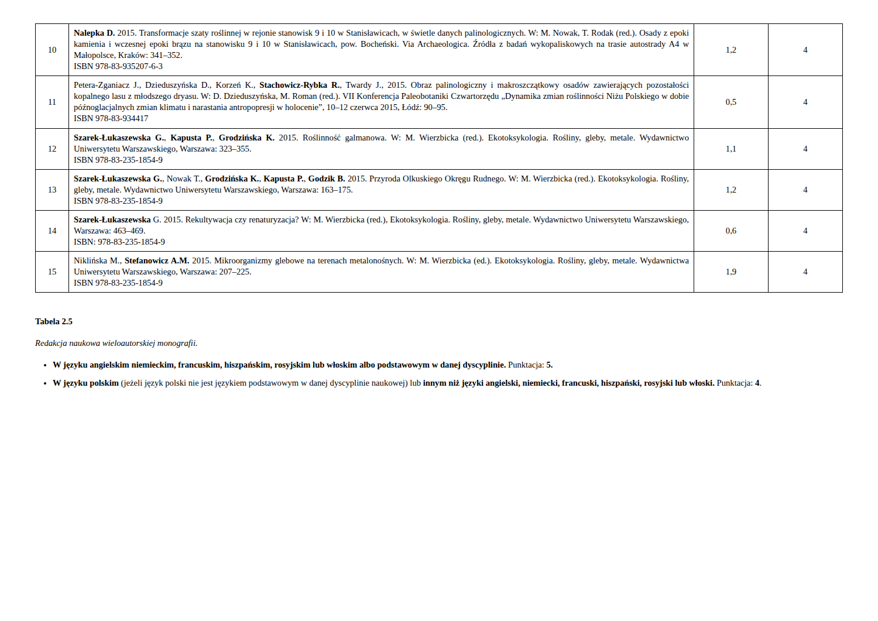| 10 | Nalepka D. 2015. Transformacje szaty roślinnej w rejonie stanowisk 9 i 10 w Stanisławicach, w świetle danych palinologicznych. W: M. Nowak, T. Rodak (red.). Osady z epoki kamienia i wczesnej epoki brązu na stanowisku 9 i 10 w Stanisławicach, pow. Bocheński. Via Archaeologica. Źródła z badań wykopaliskowych na trasie autostrady A4 w Małopolsce, Kraków: 341–352. ISBN 978-83-935207-6-3 | 1,2 | 4 |
| 11 | Petera-Zganiacz J., Dzieduszyńska D., Korzeń K., Stachowicz-Rybka R. , Twardy J., 2015. Obraz palinologiczny i makroszczątkowy osadów zawierających pozostałości kopalnego lasu z młodszego dryasu. W: D. Dzieduszyńska, M. Roman (red.). VII Konferencja Paleobotaniki Czwartorzędu „Dynamika zmian roślinności Niżu Polskiego w dobie późnoglacjalnych zmian klimatu i narastania antropopresji w holocenie”, 10–12 czerwca 2015, Łódź: 90–95. ISBN 978-83-934417 | 0,5 | 4 |
| 12 | Szarek-Łukaszewska G. , Kapusta P. , Grodzińska K. 2015. Roślinność galmanowa. W: M. Wierzbicka (red.). Ekotoksykologia. Rośliny, gleby, metale. Wydawnictwo Uniwersytetu Warszawskiego, Warszawa: 323–355. ISBN 978-83-235-1854-9 | 1,1 | 4 |
| 13 | Szarek-Łukaszewska G. , Nowak T., Grodzińska K. , Kapusta P. , Godzik B. 2015. Przyroda Olkuskiego Okręgu Rudnego. W: M. Wierzbicka (red.). Ekotoksykologia. Rośliny, gleby, metale. Wydawnictwo Uniwersytetu Warszawskiego, Warszawa: 163–175. ISBN 978-83-235-1854-9 | 1,2 | 4 |
| 14 | Szarek-Łukaszewska G. 2015. Rekultywacja czy renaturyzacja? W: M. Wierzbicka (red.), Ekotoksykologia. Rośliny, gleby, metale. Wydawnictwo Uniwersytetu Warszawskiego, Warszawa: 463–469. ISBN: 978-83-235-1854-9 | 0,6 | 4 |
| 15 | Niklińska M., Stefanowicz A.M. 2015. Mikroorganizmy glebowe na terenach metalonośnych. W: M. Wierzbicka (ed.). Ekotoksykologia. Rośliny, gleby, metale. Wydawnictwa Uniwersytetu Warszawskiego, Warszawa: 207–225. ISBN 978-83-235-1854-9 | 1,9 | 4 |
Tabela 2.5
Redakcja naukowa wieloautorskiej monografii.
W języku angielskim niemieckim, francuskim, hiszpańskim, rosyjskim lub włoskim albo podstawowym w danej dyscyplinie. Punktacja: 5.
W języku polskim (jeżeli język polski nie jest językiem podstawowym w danej dyscyplinie naukowej) lub innym niż języki angielski, niemiecki, francuski, hiszpański, rosyjski lub włoski. Punktacja: 4.